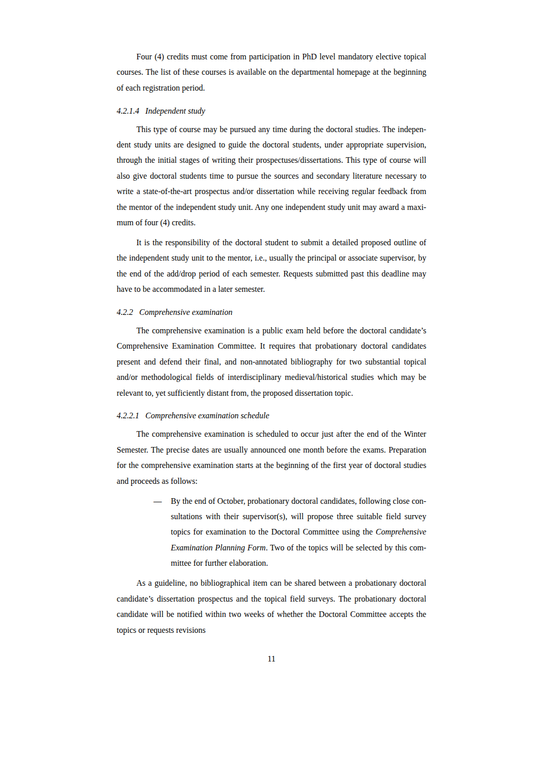Four (4) credits must come from participation in PhD level mandatory elective topical courses. The list of these courses is available on the departmental homepage at the beginning of each registration period.
4.2.1.4 Independent study
This type of course may be pursued any time during the doctoral studies. The independent study units are designed to guide the doctoral students, under appropriate supervision, through the initial stages of writing their prospectuses/dissertations. This type of course will also give doctoral students time to pursue the sources and secondary literature necessary to write a state-of-the-art prospectus and/or dissertation while receiving regular feedback from the mentor of the independent study unit. Any one independent study unit may award a maximum of four (4) credits.
It is the responsibility of the doctoral student to submit a detailed proposed outline of the independent study unit to the mentor, i.e., usually the principal or associate supervisor, by the end of the add/drop period of each semester. Requests submitted past this deadline may have to be accommodated in a later semester.
4.2.2 Comprehensive examination
The comprehensive examination is a public exam held before the doctoral candidate’s Comprehensive Examination Committee. It requires that probationary doctoral candidates present and defend their final, and non-annotated bibliography for two substantial topical and/or methodological fields of interdisciplinary medieval/historical studies which may be relevant to, yet sufficiently distant from, the proposed dissertation topic.
4.2.2.1 Comprehensive examination schedule
The comprehensive examination is scheduled to occur just after the end of the Winter Semester. The precise dates are usually announced one month before the exams. Preparation for the comprehensive examination starts at the beginning of the first year of doctoral studies and proceeds as follows:
By the end of October, probationary doctoral candidates, following close consultations with their supervisor(s), will propose three suitable field survey topics for examination to the Doctoral Committee using the Comprehensive Examination Planning Form. Two of the topics will be selected by this committee for further elaboration.
As a guideline, no bibliographical item can be shared between a probationary doctoral candidate’s dissertation prospectus and the topical field surveys. The probationary doctoral candidate will be notified within two weeks of whether the Doctoral Committee accepts the topics or requests revisions
11